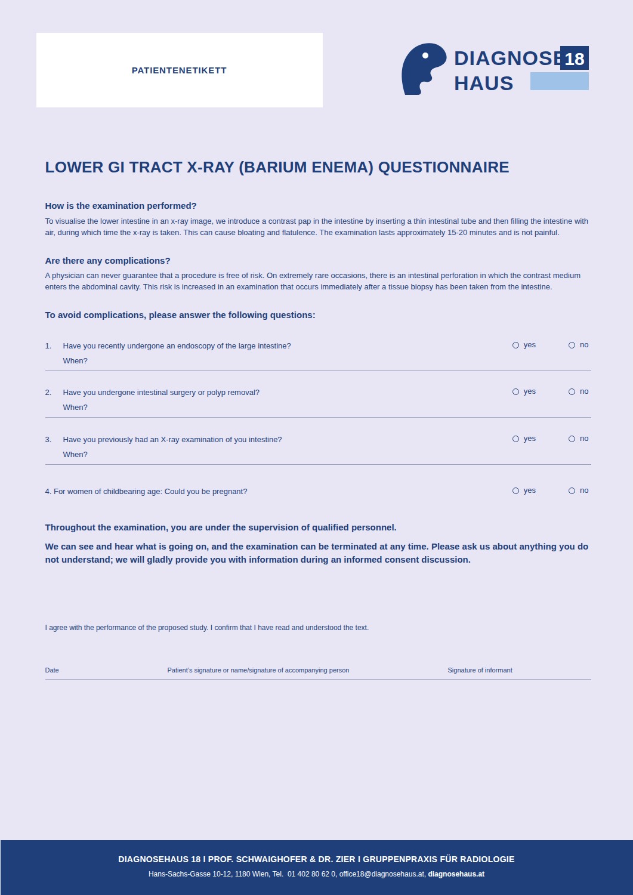PATIENTENETIKETT
DIAGNOSE 18 HAUS
LOWER GI TRACT X-RAY (BARIUM ENEMA) QUESTIONNAIRE
How is the examination performed?
To visualise the lower intestine in an x-ray image, we introduce a contrast pap in the intestine by inserting a thin intestinal tube and then filling the intestine with air, during which time the x-ray is taken. This can cause bloating and flatulence. The examination lasts approximately 15-20 minutes and is not painful.
Are there any complications?
A physician can never guarantee that a procedure is free of risk. On extremely rare occasions, there is an intestinal perforation in which the contrast medium enters the abdominal cavity. This risk is increased in an examination that occurs immediately after a tissue biopsy has been taken from the intestine.
To avoid complications, please answer the following questions:
1. Have you recently undergone an endoscopy of the large intestine?
yes no
When?
2. Have you undergone intestinal surgery or polyp removal?
yes no
When?
3. Have you previously had an X-ray examination of you intestine?
yes no
When?
4. For women of childbearing age: Could you be pregnant?
yes no
Throughout the examination, you are under the supervision of qualified personnel.
We can see and hear what is going on, and the examination can be terminated at any time. Please ask us about anything you do not understand; we will gladly provide you with information during an informed consent discussion.
I agree with the performance of the proposed study. I confirm that I have read and understood the text.
Date
Patient’s signature or name/signature of accompanying person
Signature of informant
DIAGNOSEHAUS 18 I PROF. SCHWAIGHOFER & DR. ZIER I GRUPPENPRAXIS FÜR RADIOLOGIE
Hans-Sachs-Gasse 10-12, 1180 Wien, Tel. 01 402 80 62 0, office18@diagnosehaus.at, diagnosehaus.at